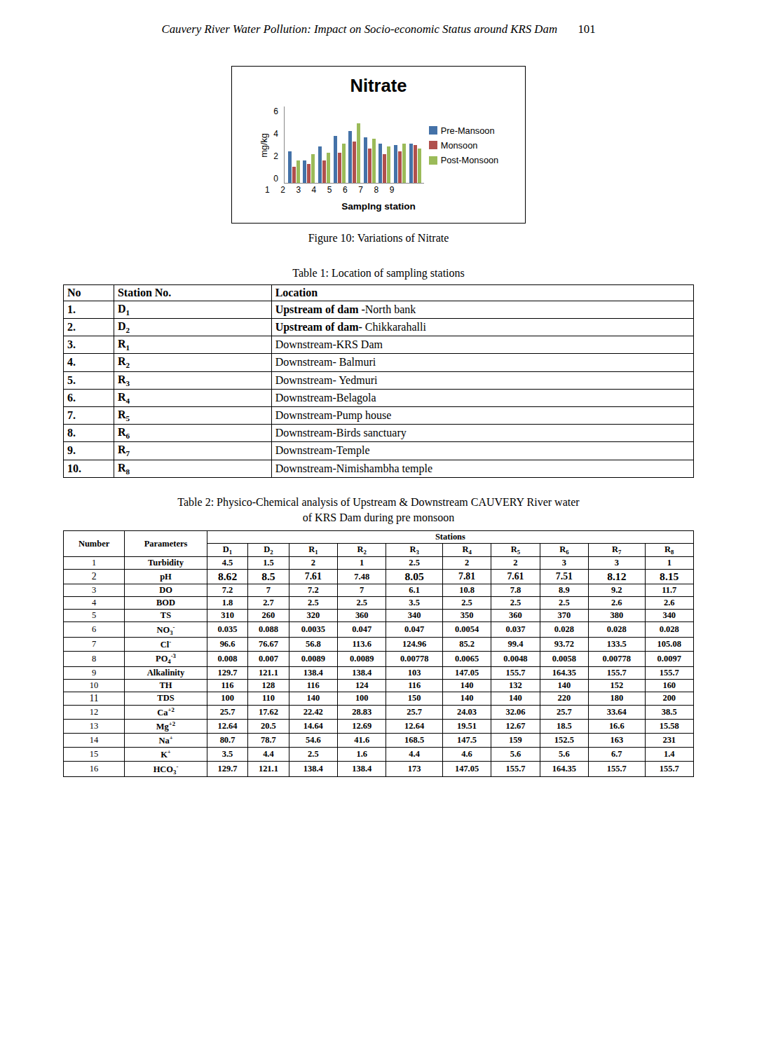Cauvery River Water Pollution: Impact on Socio-economic Status around KRS Dam 101
Nitrate
mg/kg
6 4 2 0
Pre-Mansoon
Monsoon
Post-Monsoon
123456789
Samplng station
Figure 10: Variations of Nitrate
Table 1: Location of sampling stations
| No | Station No. | Location |
| --- | --- | --- |
| 1. | D 1 | Upstream of dam - North bank |
| 2. | D 2 | Upstream of dam- Chikkarahalli |
| 3. | R 1 | Downstream-KRS Dam |
| 4. | R 2 | Downstream- Balmuri |
| 5. | R 3 | Downstream- Yedmuri |
| 6. | R 4 | Downstream-Belagola |
| 7. | R 5 | Downstream-Pump house |
| 8. | R 6 | Downstream-Birds sanctuary |
| 9. | R 7 | Downstream-Temple |
| 10. | R 8 | Downstream-Nimishambha temple |
Table 2: Physico-Chemical analysis of Upstream & Downstream CAUVERY River water
of KRS Dam during pre monsoon
| Number | Parameters | Stations |
| --- | --- | --- |
| D 1 | D 2 | R 1 | R 2 | R 3 | R 4 | R 5 | R 6 | R 7 | R 8 |
| 1 | Turbidity | 4.5 | 1.5 | 2 | 1 | 2.5 | 2 | 2 | 3 | 3 | 1 |
| 2 | pH | 8.62 | 8.5 | 7.61 | 7.48 | 8.05 | 7.81 | 7.61 | 7.51 | 8.12 | 8.15 |
| 3 | DO | 7.2 | 7 | 7.2 | 7 | 6.1 | 10.8 | 7.8 | 8.9 | 9.2 | 11.7 |
| 4 | BOD | 1.8 | 2.7 | 2.5 | 2.5 | 3.5 | 2.5 | 2.5 | 2.5 | 2.6 | 2.6 |
| 5 | TS | 310 | 260 | 320 | 360 | 340 | 350 | 360 | 370 | 380 | 340 |
| 6 | NO 3 - | 0.035 | 0.088 | 0.0035 | 0.047 | 0.047 | 0.0054 | 0.037 | 0.028 | 0.028 | 0.028 |
| 7 | Cl - | 96.6 | 76.67 | 56.8 | 113.6 | 124.96 | 85.2 | 99.4 | 93.72 | 133.5 | 105.08 |
| 8 | PO 4 -3 | 0.008 | 0.007 | 0.0089 | 0.0089 | 0.00778 | 0.0065 | 0.0048 | 0.0058 | 0.00778 | 0.0097 |
| 9 | Alkalinity | 129.7 | 121.1 | 138.4 | 138.4 | 103 | 147.05 | 155.7 | 164.35 | 155.7 | 155.7 |
| 10 | TH | 116 | 128 | 116 | 124 | 116 | 140 | 132 | 140 | 152 | 160 |
| 11 | TDS | 100 | 110 | 140 | 100 | 150 | 140 | 140 | 220 | 180 | 200 |
| 12 | Ca +2 | 25.7 | 17.62 | 22.42 | 28.83 | 25.7 | 24.03 | 32.06 | 25.7 | 33.64 | 38.5 |
| 13 | Mg +2 | 12.64 | 20.5 | 14.64 | 12.69 | 12.64 | 19.51 | 12.67 | 18.5 | 16.6 | 15.58 |
| 14 | Na + | 80.7 | 78.7 | 54.6 | 41.6 | 168.5 | 147.5 | 159 | 152.5 | 163 | 231 |
| 15 | K + | 3.5 | 4.4 | 2.5 | 1.6 | 4.4 | 4.6 | 5.6 | 5.6 | 6.7 | 1.4 |
| 16 | HCO 3 - | 129.7 | 121.1 | 138.4 | 138.4 | 173 | 147.05 | 155.7 | 164.35 | 155.7 | 155.7 |